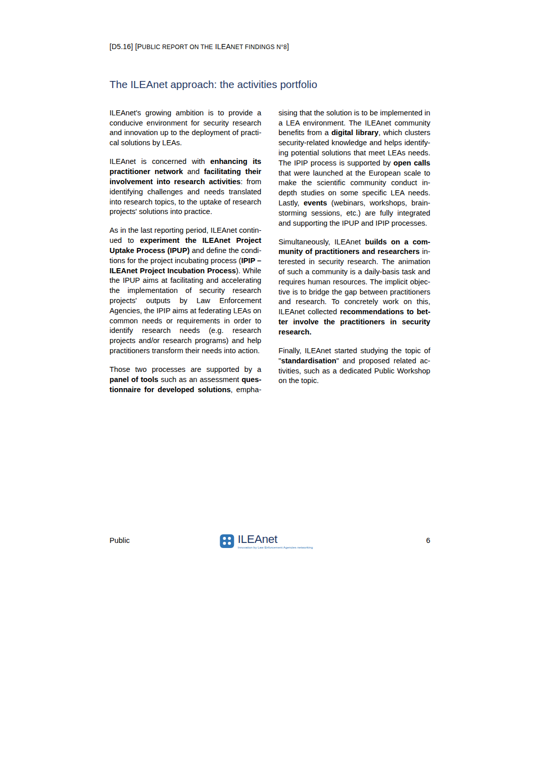[D5.16] [PUBLIC REPORT ON THE ILEANET FINDINGS N°8]
The ILEAnet approach: the activities portfolio
ILEAnet's growing ambition is to provide a conducive environment for security research and innovation up to the deployment of practical solutions by LEAs.
ILEAnet is concerned with enhancing its practitioner network and facilitating their involvement into research activities: from identifying challenges and needs translated into research topics, to the uptake of research projects' solutions into practice.
As in the last reporting period, ILEAnet continued to experiment the ILEAnet Project Uptake Process (IPUP) and define the conditions for the project incubating process (IPIP – ILEAnet Project Incubation Process). While the IPUP aims at facilitating and accelerating the implementation of security research projects' outputs by Law Enforcement Agencies, the IPIP aims at federating LEAs on common needs or requirements in order to identify research needs (e.g. research projects and/or research programs) and help practitioners transform their needs into action.
Those two processes are supported by a panel of tools such as an assessment questionnaire for developed solutions, emphasising that the solution is to be implemented in a LEA environment. The ILEAnet community benefits from a digital library, which clusters security-related knowledge and helps identifying potential solutions that meet LEAs needs. The IPIP process is supported by open calls that were launched at the European scale to make the scientific community conduct in-depth studies on some specific LEA needs. Lastly, events (webinars, workshops, brainstorming sessions, etc.) are fully integrated and supporting the IPUP and IPIP processes.
Simultaneously, ILEAnet builds on a community of practitioners and researchers interested in security research. The animation of such a community is a daily-basis task and requires human resources. The implicit objective is to bridge the gap between practitioners and research. To concretely work on this, ILEAnet collected recommendations to better involve the practitioners in security research.
Finally, ILEAnet started studying the topic of "standardisation" and proposed related activities, such as a dedicated Public Workshop on the topic.
Public
ILEAnet Innovation by Law Enforcement Agencies networking
6